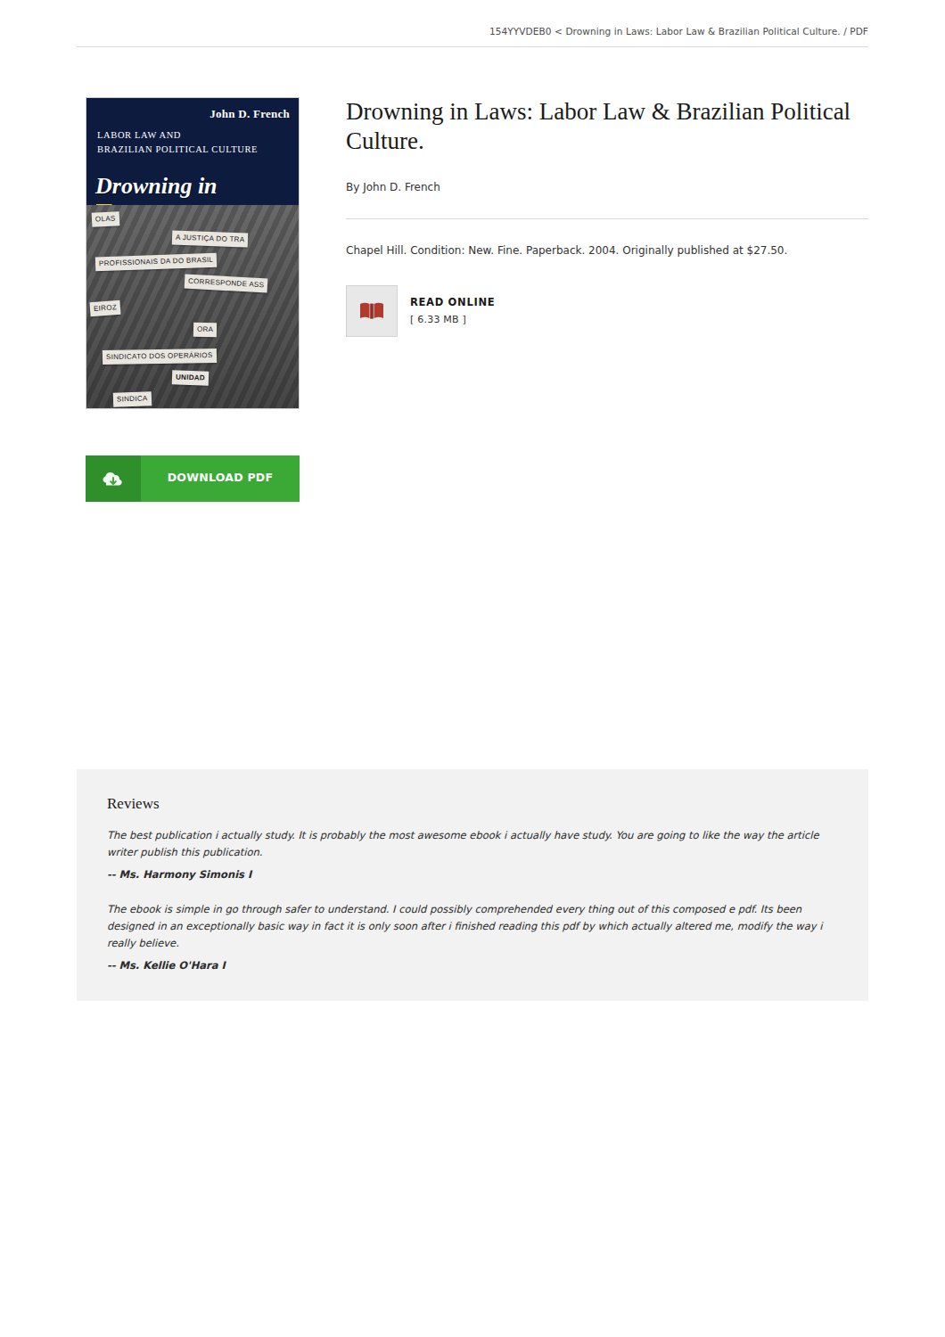154YYVDEB0 < Drowning in Laws: Labor Law & Brazilian Political Culture. / PDF
John D. French
Labor Law and
Brazilian Political Culture
Drowning in
Laws
OLAS
A JUSTIÇA DO TRA
PROFISSIONAIS DA DO BRASIL
CORRESPONDE ASS
EIROZ
ORA
SINDICATO dos OPERÁRIOS
UNIDAD
SINDICA
DOWNLOAD PDF
Drowning in Laws: Labor Law & Brazilian Political Culture.
By John D. French
Chapel Hill. Condition: New. Fine. Paperback. 2004. Originally published at $27.50.
READ ONLINE
[ 6.33 MB ]
Reviews
The best publication i actually study. It is probably the most awesome ebook i actually have study. You are going to like the way the article writer publish this publication.
-- Ms. Harmony Simonis I
The ebook is simple in go through safer to understand. I could possibly comprehended every thing out of this composed e pdf. Its been designed in an exceptionally basic way in fact it is only soon after i finished reading this pdf by which actually altered me, modify the way i really believe.
-- Ms. Kellie O'Hara I